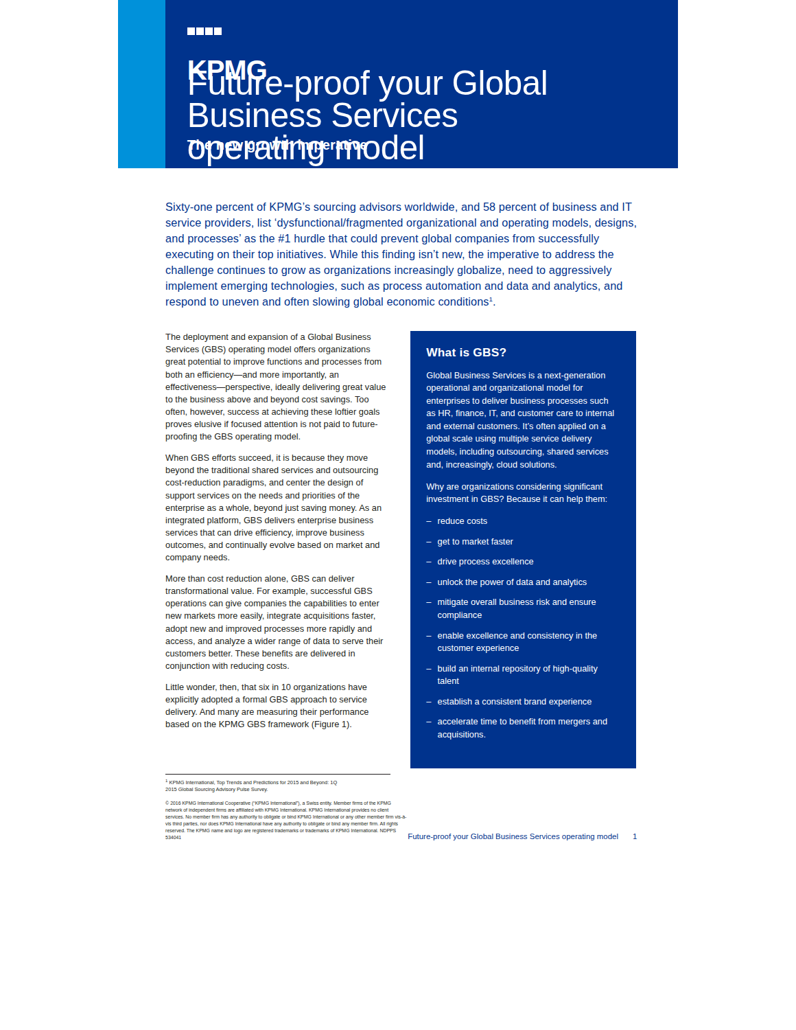KPMG
Future-proof your Global Business Services operating model
The new growth imperative
Sixty-one percent of KPMG’s sourcing advisors worldwide, and 58 percent of business and IT service providers, list ‘dysfunctional/fragmented organizational and operating models, designs, and processes’ as the #1 hurdle that could prevent global companies from successfully executing on their top initiatives. While this finding isn’t new, the imperative to address the challenge continues to grow as organizations increasingly globalize, need to aggressively implement emerging technologies, such as process automation and data and analytics, and respond to uneven and often slowing global economic conditions1.
The deployment and expansion of a Global Business Services (GBS) operating model offers organizations great potential to improve functions and processes from both an efficiency—and more importantly, an effectiveness—perspective, ideally delivering great value to the business above and beyond cost savings. Too often, however, success at achieving these loftier goals proves elusive if focused attention is not paid to future-proofing the GBS operating model.
When GBS efforts succeed, it is because they move beyond the traditional shared services and outsourcing cost-reduction paradigms, and center the design of support services on the needs and priorities of the enterprise as a whole, beyond just saving money. As an integrated platform, GBS delivers enterprise business services that can drive efficiency, improve business outcomes, and continually evolve based on market and company needs.
More than cost reduction alone, GBS can deliver transformational value. For example, successful GBS operations can give companies the capabilities to enter new markets more easily, integrate acquisitions faster, adopt new and improved processes more rapidly and access, and analyze a wider range of data to serve their customers better. These benefits are delivered in conjunction with reducing costs.
Little wonder, then, that six in 10 organizations have explicitly adopted a formal GBS approach to service delivery. And many are measuring their performance based on the KPMG GBS framework (Figure 1).
What is GBS?
Global Business Services is a next-generation operational and organizational model for enterprises to deliver business processes such as HR, finance, IT, and customer care to internal and external customers. It’s often applied on a global scale using multiple service delivery models, including outsourcing, shared services and, increasingly, cloud solutions.
Why are organizations considering significant investment in GBS? Because it can help them:
reduce costs
get to market faster
drive process excellence
unlock the power of data and analytics
mitigate overall business risk and ensure compliance
enable excellence and consistency in the customer experience
build an internal repository of high-quality talent
establish a consistent brand experience
accelerate time to benefit from mergers and acquisitions.
1 KPMG International, Top Trends and Predictions for 2015 and Beyond: 1Q 2015 Global Sourcing Advisory Pulse Survey.
© 2016 KPMG International Cooperative (“KPMG International”), a Swiss entity. Member firms of the KPMG network of independent firms are affiliated with KPMG International. KPMG International provides no client services. No member firm has any authority to obligate or bind KPMG International or any other member firm vis-à-vis third parties, nor does KPMG International have any authority to obligate or bind any member firm. All rights reserved. The KPMG name and logo are registered trademarks or trademarks of KPMG International. NDPPS 534041
Future-proof your Global Business Services operating model1